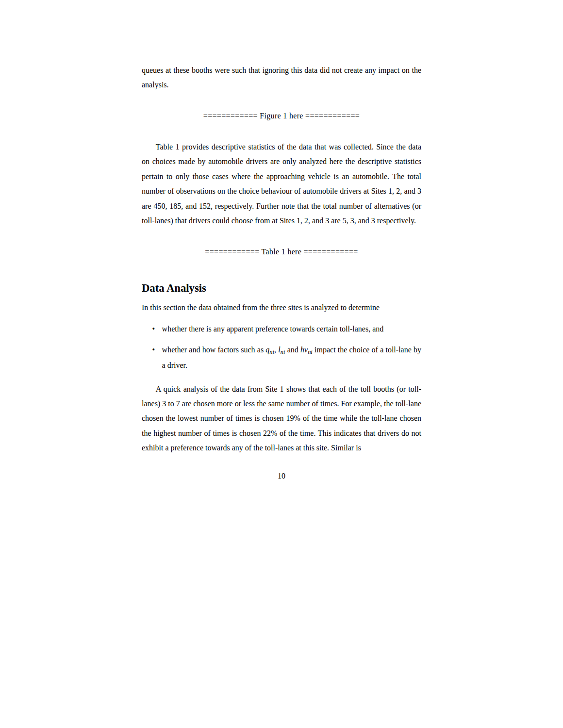queues at these booths were such that ignoring this data did not create any impact on the analysis.
============ Figure 1 here ============
Table 1 provides descriptive statistics of the data that was collected. Since the data on choices made by automobile drivers are only analyzed here the descriptive statistics pertain to only those cases where the approaching vehicle is an automobile. The total number of observations on the choice behaviour of automobile drivers at Sites 1, 2, and 3 are 450, 185, and 152, respectively. Further note that the total number of alternatives (or toll-lanes) that drivers could choose from at Sites 1, 2, and 3 are 5, 3, and 3 respectively.
============ Table 1 here ============
Data Analysis
In this section the data obtained from the three sites is analyzed to determine
whether there is any apparent preference towards certain toll-lanes, and
whether and how factors such as qni, lni and hv ni impact the choice of a toll-lane by a driver.
A quick analysis of the data from Site 1 shows that each of the toll booths (or toll-lanes) 3 to 7 are chosen more or less the same number of times. For example, the toll-lane chosen the lowest number of times is chosen 19% of the time while the toll-lane chosen the highest number of times is chosen 22% of the time. This indicates that drivers do not exhibit a preference towards any of the toll-lanes at this site. Similar is
10